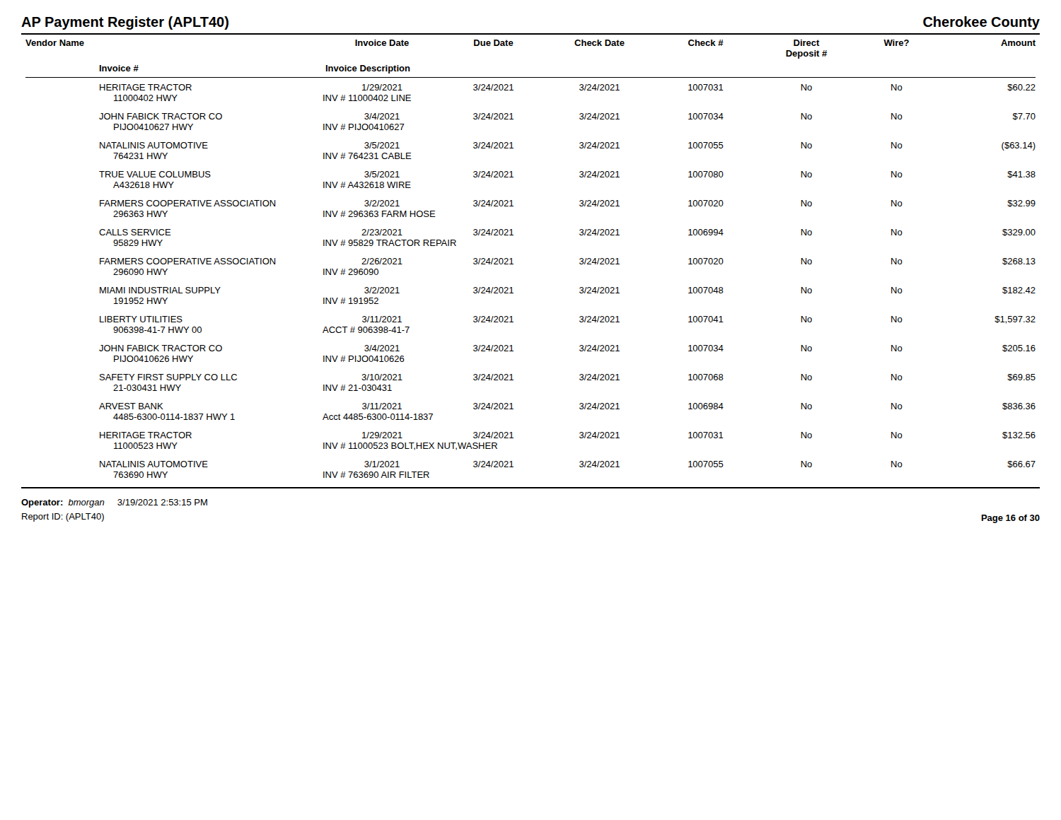AP Payment Register (APLT40)
Cherokee County
| Vendor Name | Invoice Date | Due Date | Check Date | Check # | Direct Deposit # | Wire? | Amount |
| --- | --- | --- | --- | --- | --- | --- | --- |
| Invoice # | Invoice Description |
| HERITAGE TRACTOR | 1/29/2021 | 3/24/2021 | 3/24/2021 | 1007031 | No | No | $60.22 |
| 11000402 HWY | INV # 11000402 LINE |
| JOHN FABICK TRACTOR CO | 3/4/2021 | 3/24/2021 | 3/24/2021 | 1007034 | No | No | $7.70 |
| PIJO0410627 HWY | INV # PIJO0410627 |
| NATALINIS AUTOMOTIVE | 3/5/2021 | 3/24/2021 | 3/24/2021 | 1007055 | No | No | ($63.14) |
| 764231 HWY | INV # 764231 CABLE |
| TRUE VALUE COLUMBUS | 3/5/2021 | 3/24/2021 | 3/24/2021 | 1007080 | No | No | $41.38 |
| A432618 HWY | INV # A432618 WIRE |
| FARMERS COOPERATIVE ASSOCIATION | 3/2/2021 | 3/24/2021 | 3/24/2021 | 1007020 | No | No | $32.99 |
| 296363 HWY | INV # 296363 FARM HOSE |
| CALLS SERVICE | 2/23/2021 | 3/24/2021 | 3/24/2021 | 1006994 | No | No | $329.00 |
| 95829 HWY | INV # 95829 TRACTOR REPAIR |
| FARMERS COOPERATIVE ASSOCIATION | 2/26/2021 | 3/24/2021 | 3/24/2021 | 1007020 | No | No | $268.13 |
| 296090 HWY | INV # 296090 |
| MIAMI INDUSTRIAL SUPPLY | 3/2/2021 | 3/24/2021 | 3/24/2021 | 1007048 | No | No | $182.42 |
| 191952 HWY | INV # 191952 |
| LIBERTY UTILITIES | 3/11/2021 | 3/24/2021 | 3/24/2021 | 1007041 | No | No | $1,597.32 |
| 906398-41-7 HWY 00 | ACCT # 906398-41-7 |
| JOHN FABICK TRACTOR CO | 3/4/2021 | 3/24/2021 | 3/24/2021 | 1007034 | No | No | $205.16 |
| PIJO0410626 HWY | INV # PIJO0410626 |
| SAFETY FIRST SUPPLY CO LLC | 3/10/2021 | 3/24/2021 | 3/24/2021 | 1007068 | No | No | $69.85 |
| 21-030431 HWY | INV # 21-030431 |
| ARVEST BANK | 3/11/2021 | 3/24/2021 | 3/24/2021 | 1006984 | No | No | $836.36 |
| 4485-6300-0114-1837 HWY 1 | Acct 4485-6300-0114-1837 |
| HERITAGE TRACTOR | 1/29/2021 | 3/24/2021 | 3/24/2021 | 1007031 | No | No | $132.56 |
| 11000523 HWY | INV # 11000523 BOLT,HEX NUT,WASHER |
| NATALINIS AUTOMOTIVE | 3/1/2021 | 3/24/2021 | 3/24/2021 | 1007055 | No | No | $66.67 |
| 763690 HWY | INV # 763690 AIR FILTER |
Operator: bmorgan 3/19/2021 2:53:15 PM
Report ID: (APLT40)
Page 16 of 30